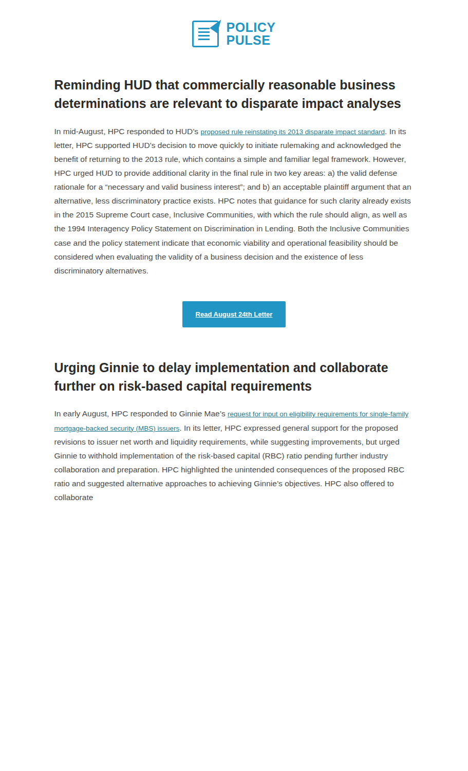POLICY PULSE
Reminding HUD that commercially reasonable business determinations are relevant to disparate impact analyses
In mid-August, HPC responded to HUD’s proposed rule reinstating its 2013 disparate impact standard. In its letter, HPC supported HUD’s decision to move quickly to initiate rulemaking and acknowledged the benefit of returning to the 2013 rule, which contains a simple and familiar legal framework. However, HPC urged HUD to provide additional clarity in the final rule in two key areas: a) the valid defense rationale for a “necessary and valid business interest”; and b) an acceptable plaintiff argument that an alternative, less discriminatory practice exists. HPC notes that guidance for such clarity already exists in the 2015 Supreme Court case, Inclusive Communities, with which the rule should align, as well as the 1994 Interagency Policy Statement on Discrimination in Lending. Both the Inclusive Communities case and the policy statement indicate that economic viability and operational feasibility should be considered when evaluating the validity of a business decision and the existence of less discriminatory alternatives.
Read August 24th Letter
Urging Ginnie to delay implementation and collaborate further on risk-based capital requirements
In early August, HPC responded to Ginnie Mae’s request for input on eligibility requirements for single-family mortgage-backed security (MBS) issuers. In its letter, HPC expressed general support for the proposed revisions to issuer net worth and liquidity requirements, while suggesting improvements, but urged Ginnie to withhold implementation of the risk-based capital (RBC) ratio pending further industry collaboration and preparation. HPC highlighted the unintended consequences of the proposed RBC ratio and suggested alternative approaches to achieving Ginnie’s objectives. HPC also offered to collaborate